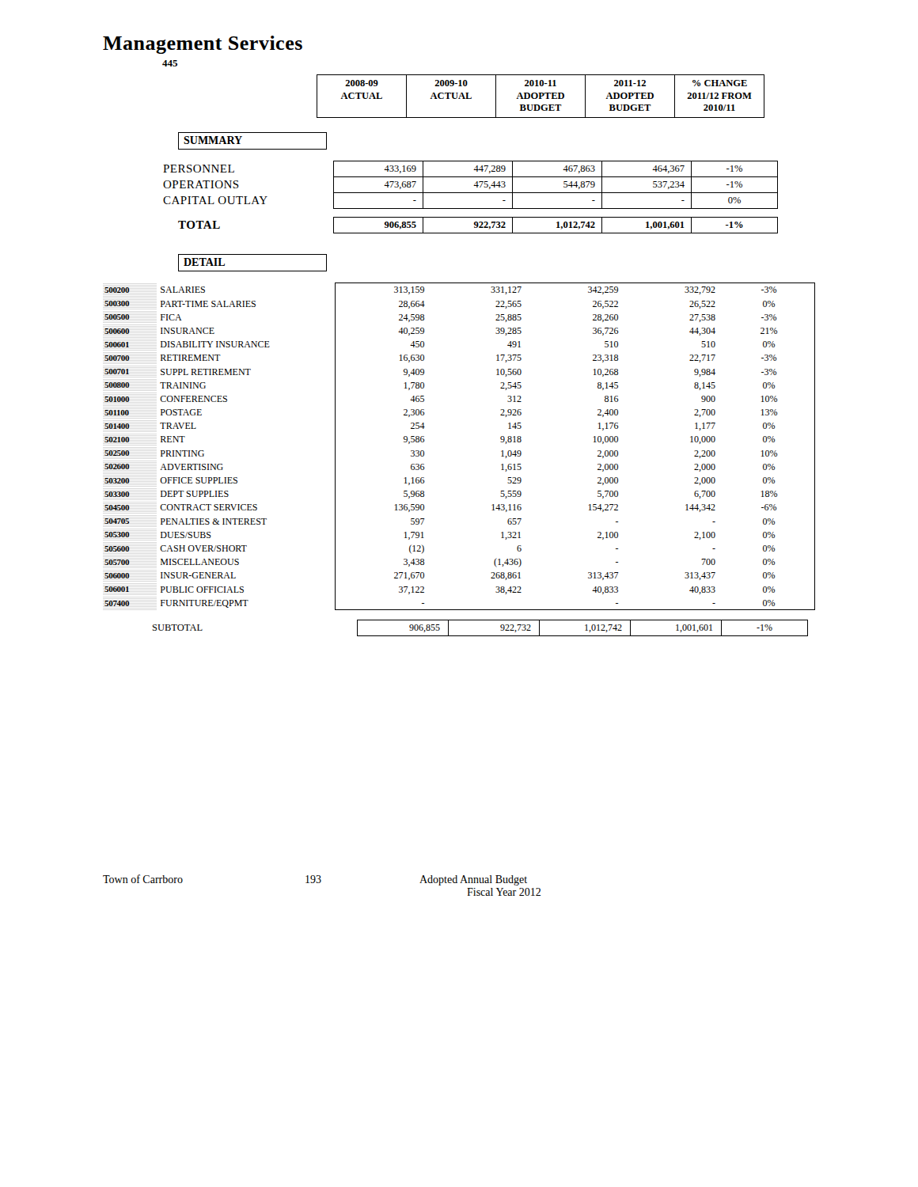Management Services
445
| 2008-09 ACTUAL | 2009-10 ACTUAL | 2010-11 ADOPTED BUDGET | 2011-12 ADOPTED BUDGET | % CHANGE 2011/12 FROM 2010/11 |
SUMMARY
| PERSONNEL | 433,169 | 447,289 | 467,863 | 464,367 | -1% |
| OPERATIONS | 473,687 | 475,443 | 544,879 | 537,234 | -1% |
| CAPITAL OUTLAY | - | - | - | - | 0% |
| TOTAL | 906,855 | 922,732 | 1,012,742 | 1,001,601 | -1% |
DETAIL
| 500200 | SALARIES | 313,159 | 331,127 | 342,259 | 332,792 | -3% |
| 500300 | PART-TIME SALARIES | 28,664 | 22,565 | 26,522 | 26,522 | 0% |
| 500500 | FICA | 24,598 | 25,885 | 28,260 | 27,538 | -3% |
| 500600 | INSURANCE | 40,259 | 39,285 | 36,726 | 44,304 | 21% |
| 500601 | DISABILITY INSURANCE | 450 | 491 | 510 | 510 | 0% |
| 500700 | RETIREMENT | 16,630 | 17,375 | 23,318 | 22,717 | -3% |
| 500701 | SUPPL RETIREMENT | 9,409 | 10,560 | 10,268 | 9,984 | -3% |
| 500800 | TRAINING | 1,780 | 2,545 | 8,145 | 8,145 | 0% |
| 501000 | CONFERENCES | 465 | 312 | 816 | 900 | 10% |
| 501100 | POSTAGE | 2,306 | 2,926 | 2,400 | 2,700 | 13% |
| 501400 | TRAVEL | 254 | 145 | 1,176 | 1,177 | 0% |
| 502100 | RENT | 9,586 | 9,818 | 10,000 | 10,000 | 0% |
| 502500 | PRINTING | 330 | 1,049 | 2,000 | 2,200 | 10% |
| 502600 | ADVERTISING | 636 | 1,615 | 2,000 | 2,000 | 0% |
| 503200 | OFFICE SUPPLIES | 1,166 | 529 | 2,000 | 2,000 | 0% |
| 503300 | DEPT SUPPLIES | 5,968 | 5,559 | 5,700 | 6,700 | 18% |
| 504500 | CONTRACT SERVICES | 136,590 | 143,116 | 154,272 | 144,342 | -6% |
| 504705 | PENALTIES & INTEREST | 597 | 657 | - | - | 0% |
| 505300 | DUES/SUBS | 1,791 | 1,321 | 2,100 | 2,100 | 0% |
| 505600 | CASH OVER/SHORT | (12) | 6 | - | - | 0% |
| 505700 | MISCELLANEOUS | 3,438 | (1,436) | - | 700 | 0% |
| 506000 | INSUR-GENERAL | 271,670 | 268,861 | 313,437 | 313,437 | 0% |
| 506001 | PUBLIC OFFICIALS | 37,122 | 38,422 | 40,833 | 40,833 | 0% |
| 507400 | FURNITURE/EQPMT | - | | - | - | 0% |
| SUBTOTAL | 906,855 | 922,732 | 1,012,742 | 1,001,601 | -1% |
Town of Carrboro
193
Adopted Annual Budget
Fiscal Year 2012